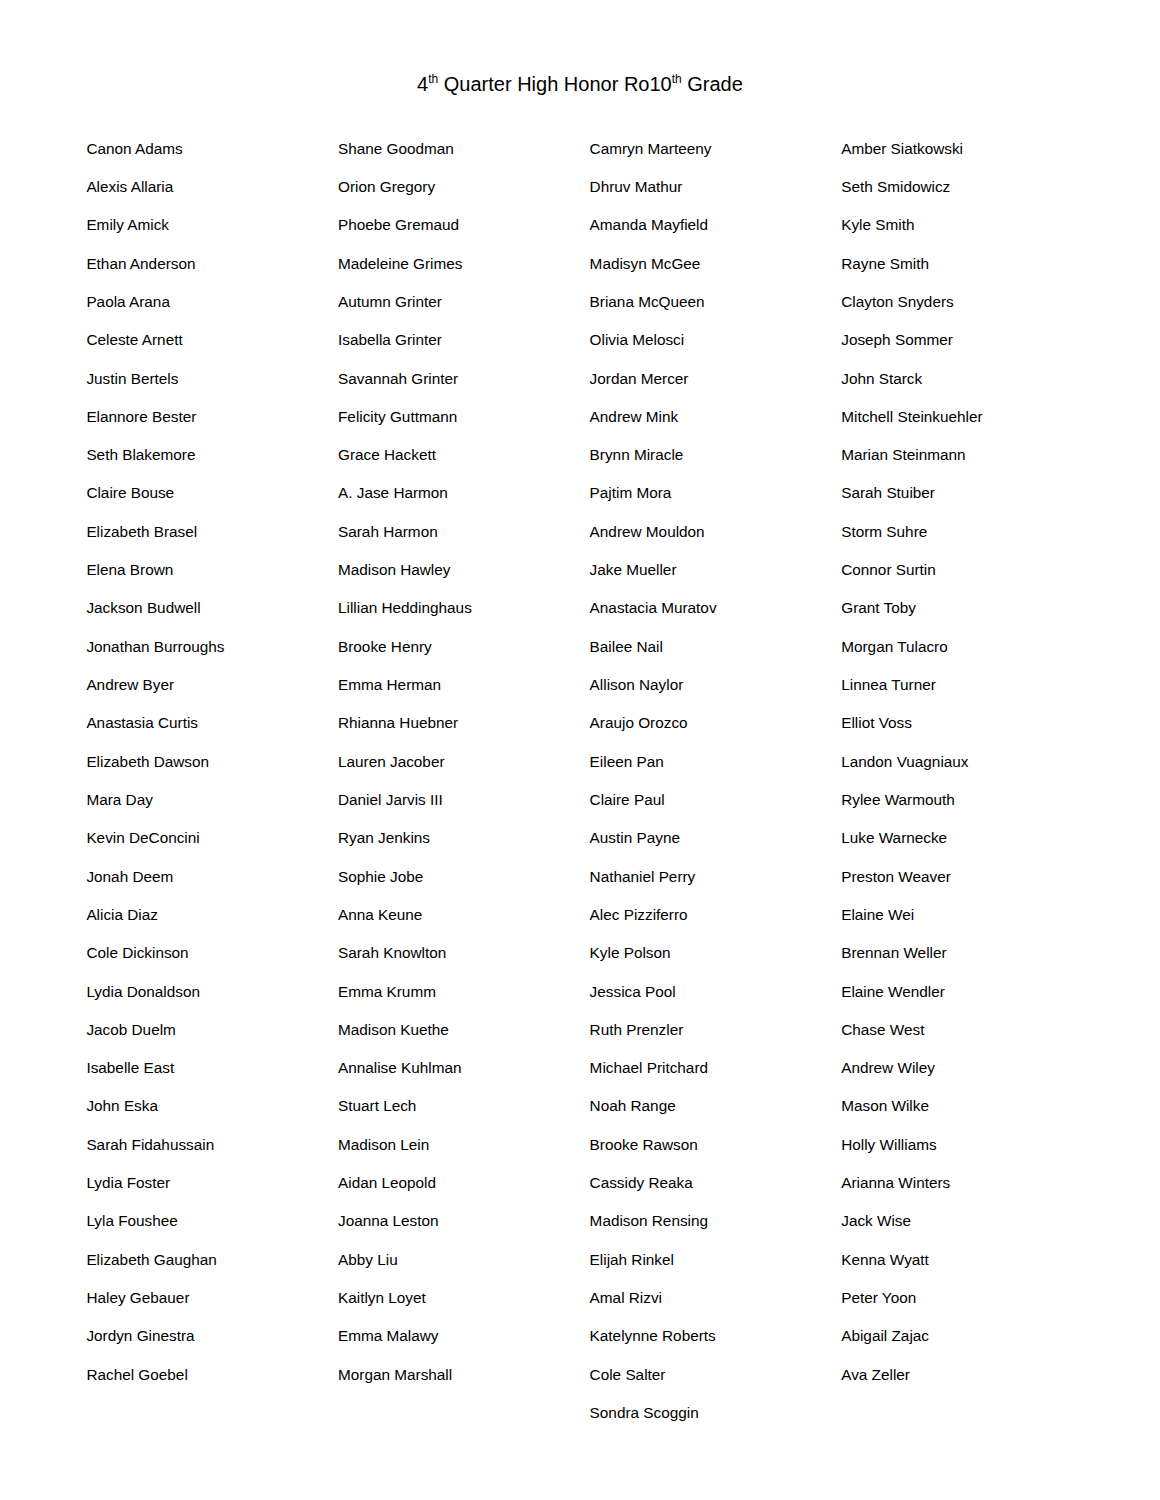4th Quarter High Honor Ro10th Grade
Canon Adams
Alexis Allaria
Emily Amick
Ethan Anderson
Paola Arana
Celeste Arnett
Justin Bertels
Elannore Bester
Seth Blakemore
Claire Bouse
Elizabeth Brasel
Elena Brown
Jackson Budwell
Jonathan Burroughs
Andrew Byer
Anastasia Curtis
Elizabeth Dawson
Mara Day
Kevin DeConcini
Jonah Deem
Alicia Diaz
Cole Dickinson
Lydia Donaldson
Jacob Duelm
Isabelle East
John Eska
Sarah Fidahussain
Lydia Foster
Lyla Foushee
Elizabeth Gaughan
Haley Gebauer
Jordyn Ginestra
Rachel Goebel
Shane Goodman
Orion Gregory
Phoebe Gremaud
Madeleine Grimes
Autumn Grinter
Isabella Grinter
Savannah Grinter
Felicity Guttmann
Grace Hackett
A. Jase Harmon
Sarah Harmon
Madison Hawley
Lillian Heddinghaus
Brooke Henry
Emma Herman
Rhianna Huebner
Lauren Jacober
Daniel Jarvis III
Ryan Jenkins
Sophie Jobe
Anna Keune
Sarah Knowlton
Emma Krumm
Madison Kuethe
Annalise Kuhlman
Stuart Lech
Madison Lein
Aidan Leopold
Joanna Leston
Abby Liu
Kaitlyn Loyet
Emma Malawy
Morgan Marshall
Camryn Marteeny
Dhruv Mathur
Amanda Mayfield
Madisyn McGee
Briana McQueen
Olivia Melosci
Jordan Mercer
Andrew Mink
Brynn Miracle
Pajtim Mora
Andrew Mouldon
Jake Mueller
Anastacia Muratov
Bailee Nail
Allison Naylor
Araujo Orozco
Eileen Pan
Claire Paul
Austin Payne
Nathaniel Perry
Alec Pizziferro
Kyle Polson
Jessica Pool
Ruth Prenzler
Michael Pritchard
Noah Range
Brooke Rawson
Cassidy Reaka
Madison Rensing
Elijah Rinkel
Amal Rizvi
Katelynne Roberts
Cole Salter
Sondra Scoggin
Amber Siatkowski
Seth Smidowicz
Kyle Smith
Rayne Smith
Clayton Snyders
Joseph Sommer
John Starck
Mitchell Steinkuehler
Marian Steinmann
Sarah Stuiber
Storm Suhre
Connor Surtin
Grant Toby
Morgan Tulacro
Linnea Turner
Elliot Voss
Landon Vuagniaux
Rylee Warmouth
Luke Warnecke
Preston Weaver
Elaine Wei
Brennan Weller
Elaine Wendler
Chase West
Andrew Wiley
Mason Wilke
Holly Williams
Arianna Winters
Jack Wise
Kenna Wyatt
Peter Yoon
Abigail Zajac
Ava Zeller